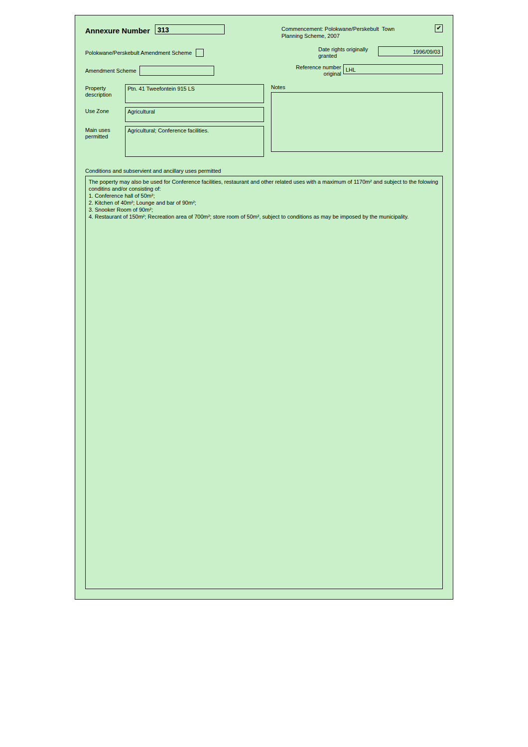Annexure Number
313
Commencement: Polokwane/Perskebult Town
Planning Scheme, 2007
✔
Polokwane/Perskebult Amendment Scheme
Date rights originally
granted
1996/09/03
Amendment Scheme
Reference number
original
LHL
Property
description
Ptn. 41 Tweefontein 915 LS
Use Zone
Agricultural
Main uses
permitted
Agricultural; Conference facilities.
Notes
Conditions and subservient and ancillary uses permitted
The poperty may also be used for Conference facilities, restaurant and other related uses with a maximum of 1170m² and subject to the folowing conditins and/or consisting of:
1. Conference hall of 50m²;
2. Kitchen of 40m²; Lounge and bar of 90m²;
3. Snooker Room of 90m²;
4. Restaurant of 150m²; Recreation area of 700m²; store room of 50m², subject to conditions as may be imposed by the municipality.